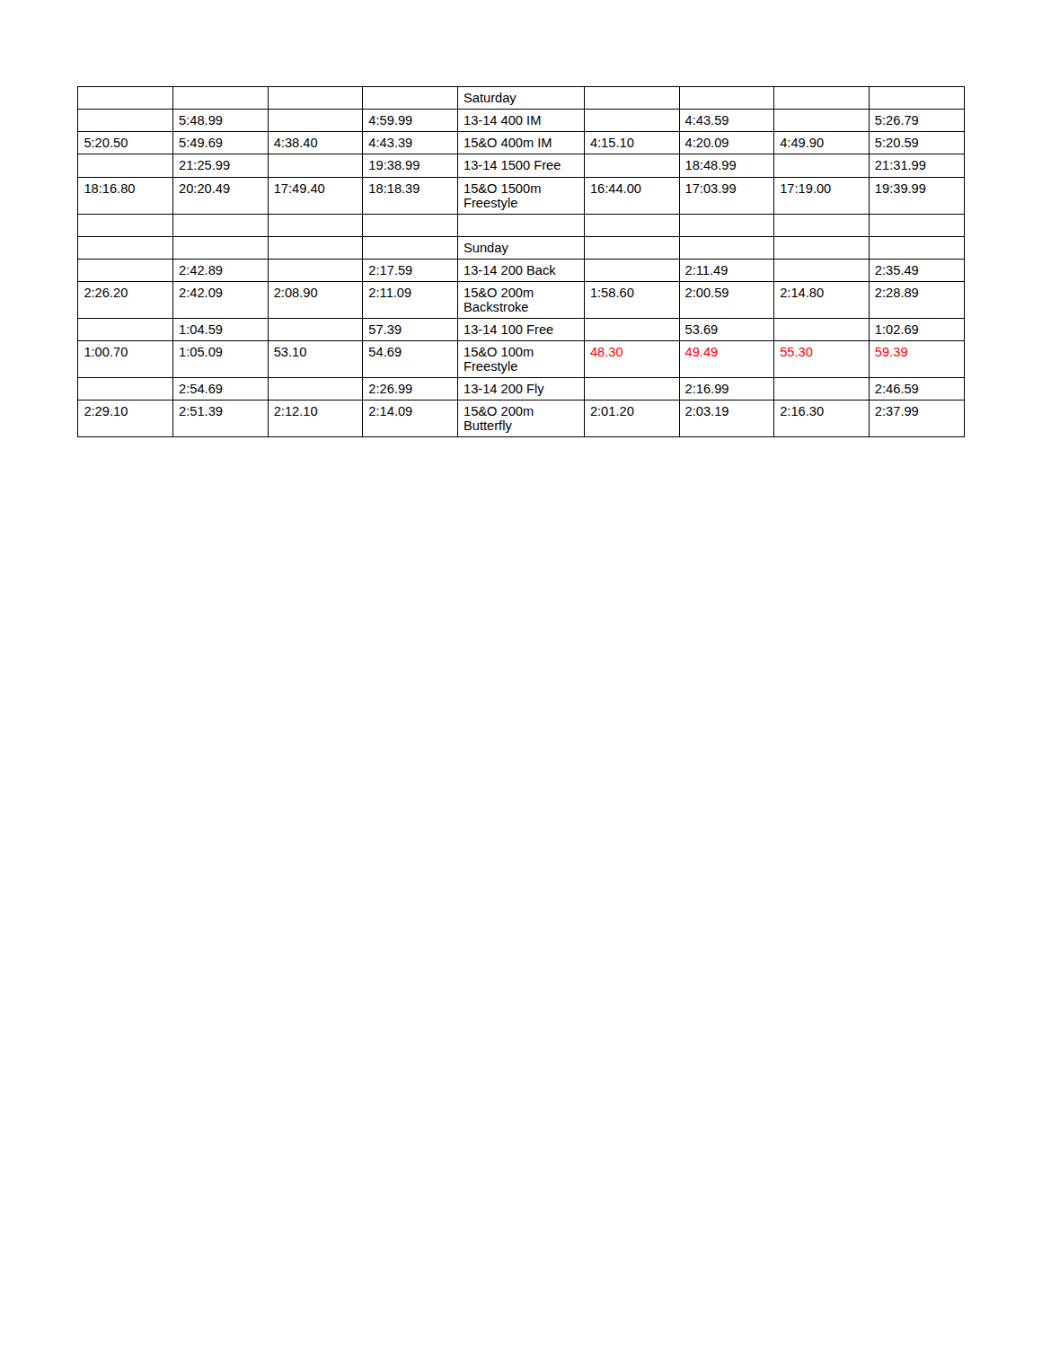| | | | | Saturday | | | | |
| | 5:48.99 | | 4:59.99 | 13-14 400 IM | | 4:43.59 | | 5:26.79 |
| 5:20.50 | 5:49.69 | 4:38.40 | 4:43.39 | 15&O 400m IM | 4:15.10 | 4:20.09 | 4:49.90 | 5:20.59 |
| | 21:25.99 | | 19:38.99 | 13-14 1500 Free | | 18:48.99 | | 21:31.99 |
| 18:16.80 | 20:20.49 | 17:49.40 | 18:18.39 | 15&O 1500m Freestyle | 16:44.00 | 17:03.99 | 17:19.00 | 19:39.99 |
| | | | | Sunday | | | | |
| | 2:42.89 | | 2:17.59 | 13-14 200 Back | | 2:11.49 | | 2:35.49 |
| 2:26.20 | 2:42.09 | 2:08.90 | 2:11.09 | 15&O 200m Backstroke | 1:58.60 | 2:00.59 | 2:14.80 | 2:28.89 |
| | 1:04.59 | | 57.39 | 13-14 100 Free | | 53.69 | | 1:02.69 |
| 1:00.70 | 1:05.09 | 53.10 | 54.69 | 15&O 100m Freestyle | 48.30 | 49.49 | 55.30 | 59.39 |
| | 2:54.69 | | 2:26.99 | 13-14 200 Fly | | 2:16.99 | | 2:46.59 |
| 2:29.10 | 2:51.39 | 2:12.10 | 2:14.09 | 15&O 200m Butterfly | 2:01.20 | 2:03.19 | 2:16.30 | 2:37.99 |